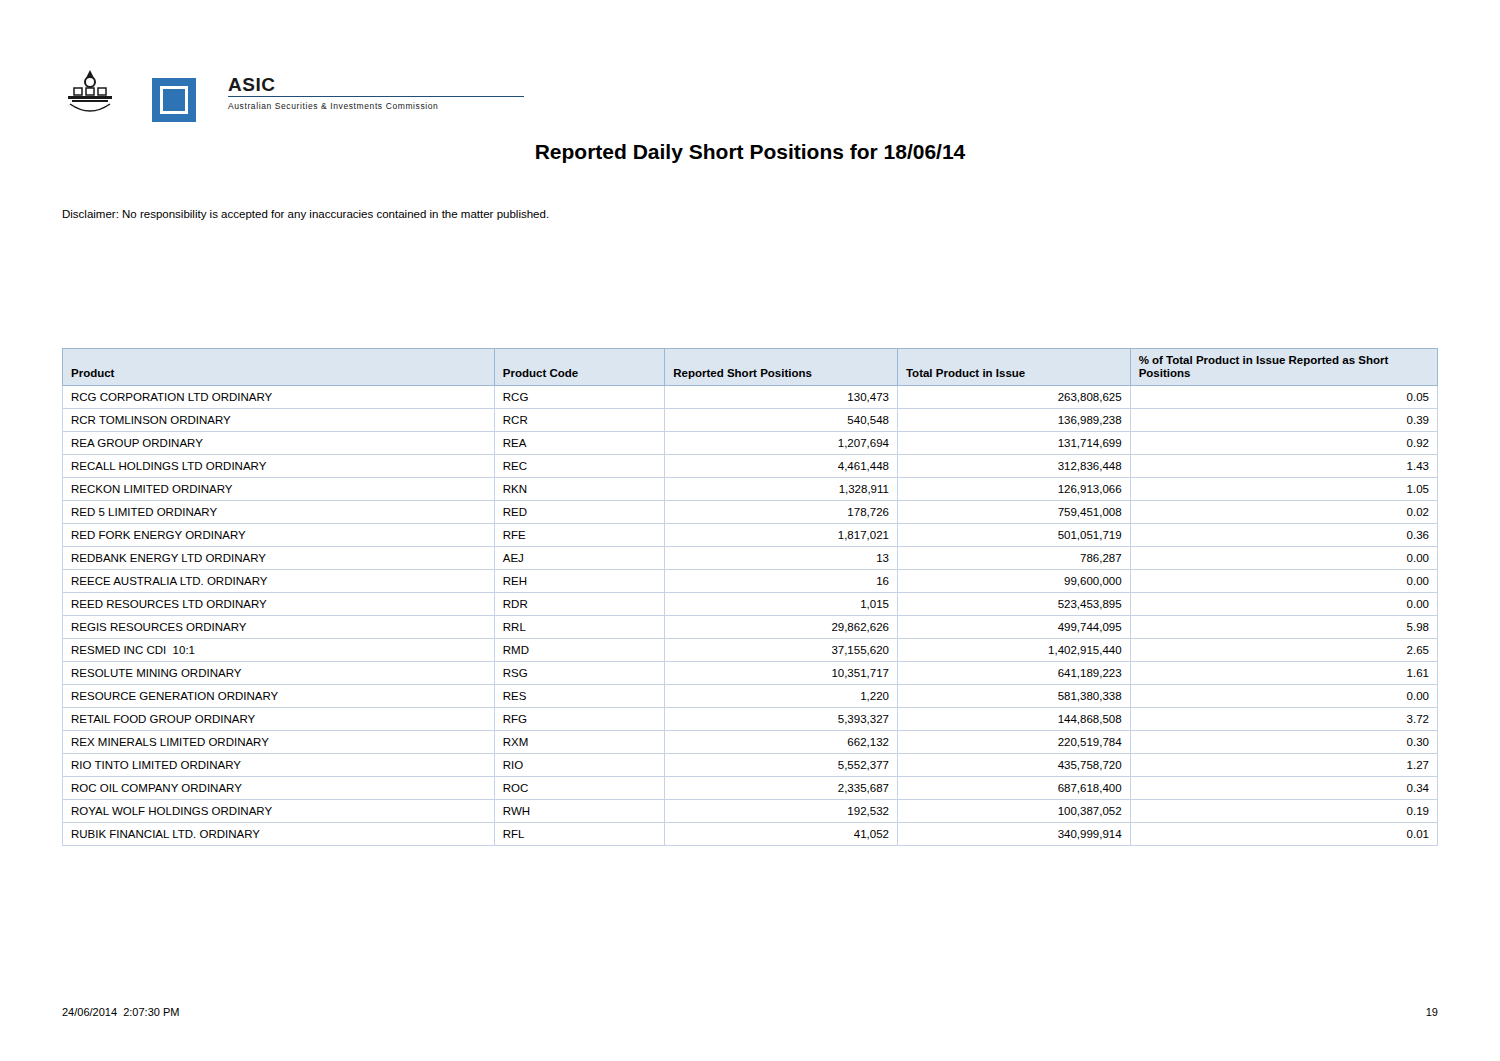ASIC
Australian Securities & Investments Commission
Reported Daily Short Positions for 18/06/14
Disclaimer: No responsibility is accepted for any inaccuracies contained in the matter published.
| Product | Product Code | Reported Short Positions | Total Product in Issue | % of Total Product in Issue Reported as Short Positions |
| --- | --- | --- | --- | --- |
| RCG CORPORATION LTD ORDINARY | RCG | 130,473 | 263,808,625 | 0.05 |
| RCR TOMLINSON ORDINARY | RCR | 540,548 | 136,989,238 | 0.39 |
| REA GROUP ORDINARY | REA | 1,207,694 | 131,714,699 | 0.92 |
| RECALL HOLDINGS LTD ORDINARY | REC | 4,461,448 | 312,836,448 | 1.43 |
| RECKON LIMITED ORDINARY | RKN | 1,328,911 | 126,913,066 | 1.05 |
| RED 5 LIMITED ORDINARY | RED | 178,726 | 759,451,008 | 0.02 |
| RED FORK ENERGY ORDINARY | RFE | 1,817,021 | 501,051,719 | 0.36 |
| REDBANK ENERGY LTD ORDINARY | AEJ | 13 | 786,287 | 0.00 |
| REECE AUSTRALIA LTD. ORDINARY | REH | 16 | 99,600,000 | 0.00 |
| REED RESOURCES LTD ORDINARY | RDR | 1,015 | 523,453,895 | 0.00 |
| REGIS RESOURCES ORDINARY | RRL | 29,862,626 | 499,744,095 | 5.98 |
| RESMED INC CDI 10:1 | RMD | 37,155,620 | 1,402,915,440 | 2.65 |
| RESOLUTE MINING ORDINARY | RSG | 10,351,717 | 641,189,223 | 1.61 |
| RESOURCE GENERATION ORDINARY | RES | 1,220 | 581,380,338 | 0.00 |
| RETAIL FOOD GROUP ORDINARY | RFG | 5,393,327 | 144,868,508 | 3.72 |
| REX MINERALS LIMITED ORDINARY | RXM | 662,132 | 220,519,784 | 0.30 |
| RIO TINTO LIMITED ORDINARY | RIO | 5,552,377 | 435,758,720 | 1.27 |
| ROC OIL COMPANY ORDINARY | ROC | 2,335,687 | 687,618,400 | 0.34 |
| ROYAL WOLF HOLDINGS ORDINARY | RWH | 192,532 | 100,387,052 | 0.19 |
| RUBIK FINANCIAL LTD. ORDINARY | RFL | 41,052 | 340,999,914 | 0.01 |
24/06/2014 2:07:30 PM
19